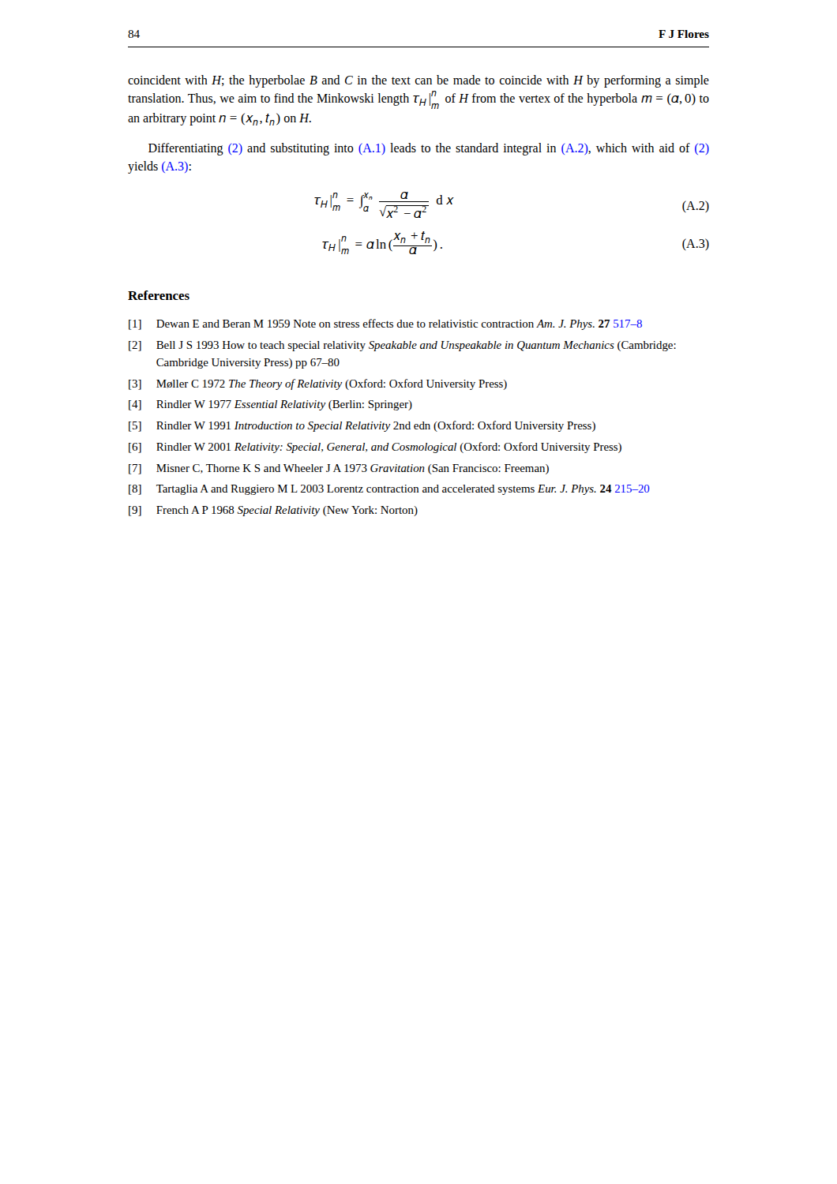84 F J Flores
coincident with H; the hyperbolae B and C in the text can be made to coincide with H by performing a simple translation. Thus, we aim to find the Minkowski length τH|mn of H from the vertex of the hyperbola m=(α,0) to an arbitrary point n=(xn,tn) on H.
Differentiating (2) and substituting into (A.1) leads to the standard integral in (A.2), which with aid of (2) yields (A.3):
τH |mn = ∫ α xn α x2−α2 dx
(A.2)
τH |mn = α ln ( xn+tn α ) .
(A.3)
References
Dewan E and Beran M 1959 Note on stress effects due to relativistic contraction Am. J. Phys. 27 517–8
Bell J S 1993 How to teach special relativity Speakable and Unspeakable in Quantum Mechanics (Cambridge: Cambridge University Press) pp 67–80
Møller C 1972 The Theory of Relativity (Oxford: Oxford University Press)
Rindler W 1977 Essential Relativity (Berlin: Springer)
Rindler W 1991 Introduction to Special Relativity 2nd edn (Oxford: Oxford University Press)
Rindler W 2001 Relativity: Special, General, and Cosmological (Oxford: Oxford University Press)
Misner C, Thorne K S and Wheeler J A 1973 Gravitation (San Francisco: Freeman)
Tartaglia A and Ruggiero M L 2003 Lorentz contraction and accelerated systems Eur. J. Phys. 24 215–20
French A P 1968 Special Relativity (New York: Norton)